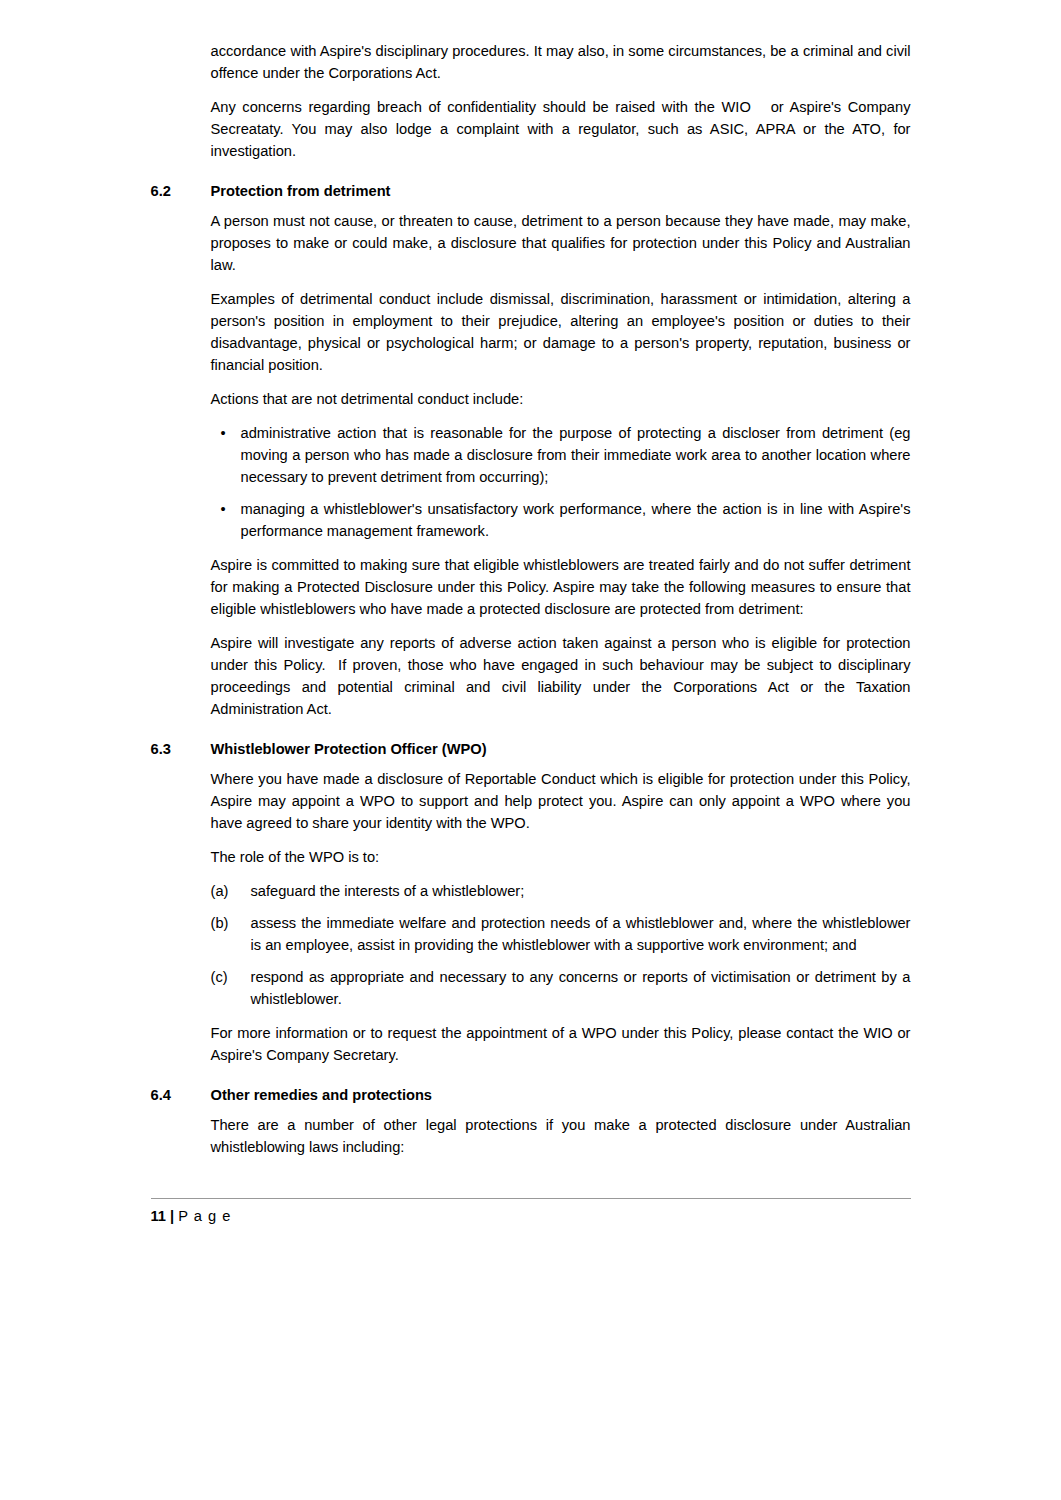accordance with Aspire's disciplinary procedures. It may also, in some circumstances, be a criminal and civil offence under the Corporations Act.
Any concerns regarding breach of confidentiality should be raised with the WIO or Aspire's Company Secreataty. You may also lodge a complaint with a regulator, such as ASIC, APRA or the ATO, for investigation.
6.2 Protection from detriment
A person must not cause, or threaten to cause, detriment to a person because they have made, may make, proposes to make or could make, a disclosure that qualifies for protection under this Policy and Australian law.
Examples of detrimental conduct include dismissal, discrimination, harassment or intimidation, altering a person's position in employment to their prejudice, altering an employee's position or duties to their disadvantage, physical or psychological harm; or damage to a person's property, reputation, business or financial position.
Actions that are not detrimental conduct include:
administrative action that is reasonable for the purpose of protecting a discloser from detriment (eg moving a person who has made a disclosure from their immediate work area to another location where necessary to prevent detriment from occurring);
managing a whistleblower's unsatisfactory work performance, where the action is in line with Aspire's performance management framework.
Aspire is committed to making sure that eligible whistleblowers are treated fairly and do not suffer detriment for making a Protected Disclosure under this Policy. Aspire may take the following measures to ensure that eligible whistleblowers who have made a protected disclosure are protected from detriment:
Aspire will investigate any reports of adverse action taken against a person who is eligible for protection under this Policy. If proven, those who have engaged in such behaviour may be subject to disciplinary proceedings and potential criminal and civil liability under the Corporations Act or the Taxation Administration Act.
6.3 Whistleblower Protection Officer (WPO)
Where you have made a disclosure of Reportable Conduct which is eligible for protection under this Policy, Aspire may appoint a WPO to support and help protect you. Aspire can only appoint a WPO where you have agreed to share your identity with the WPO.
The role of the WPO is to:
safeguard the interests of a whistleblower;
assess the immediate welfare and protection needs of a whistleblower and, where the whistleblower is an employee, assist in providing the whistleblower with a supportive work environment; and
respond as appropriate and necessary to any concerns or reports of victimisation or detriment by a whistleblower.
For more information or to request the appointment of a WPO under this Policy, please contact the WIO or Aspire's Company Secretary.
6.4 Other remedies and protections
There are a number of other legal protections if you make a protected disclosure under Australian whistleblowing laws including:
11 | P a g e